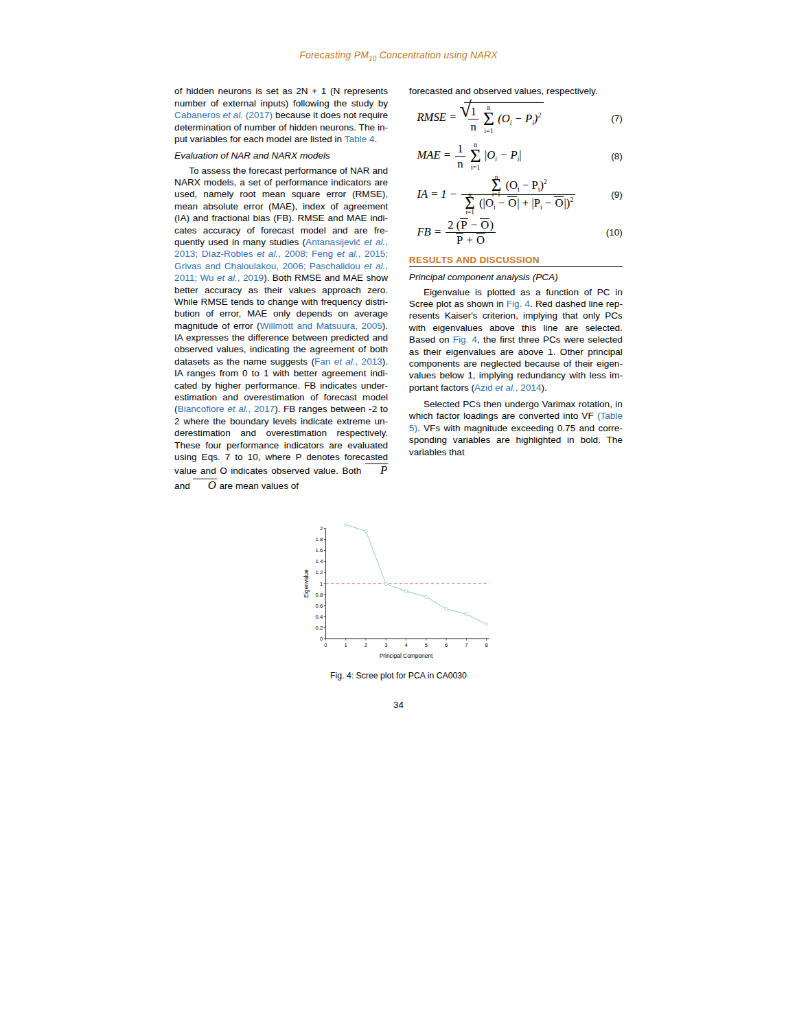Forecasting PM10 Concentration using NARX
of hidden neurons is set as 2N + 1 (N represents number of external inputs) following the study by Cabaneros et al. (2017) because it does not require determination of number of hidden neurons. The input variables for each model are listed in Table 4.
Evaluation of NAR and NARX models
To assess the forecast performance of NAR and NARX models, a set of performance indicators are used, namely root mean square error (RMSE), mean absolute error (MAE), index of agreement (IA) and fractional bias (FB). RMSE and MAE indicates accuracy of forecast model and are frequently used in many studies (Antanasijević et al., 2013; Díaz-Robles et al., 2008; Feng et al., 2015; Grivas and Chaloulakou, 2006; Paschalidou et al., 2011; Wu et al., 2019). Both RMSE and MAE show better accuracy as their values approach zero. While RMSE tends to change with frequency distribution of error, MAE only depends on average magnitude of error (Willmott and Matsuura, 2005). IA expresses the difference between predicted and observed values, indicating the agreement of both datasets as the name suggests (Fan et al., 2013). IA ranges from 0 to 1 with better agreement indicated by higher performance. FB indicates underestimation and overestimation of forecast model (Biancofiore et al., 2017). FB ranges between -2 to 2 where the boundary levels indicate extreme underestimation and overestimation respectively. These four performance indicators are evaluated using Eqs. 7 to 10, where P denotes forecasted value and O indicates observed value. Both P and O are mean values of
forecasted and observed values, respectively.
RMSE = 1 n nΣi=1 (Oi − Pi)2
(7)
MAE = 1 n nΣi=1 |Oi − Pi|
(8)
IA = 1 − nΣi=1 (Oi − Pi)2 nΣi=1 (|Oi − O| + |Pi − O|)2
(9)
FB = 2 (P − O) P + O
(10)
RESULTS AND DISCUSSION
Principal component analysis (PCA)
Eigenvalue is plotted as a function of PC in Scree plot as shown in Fig. 4. Red dashed line represents Kaiser's criterion, implying that only PCs with eigenvalues above this line are selected. Based on Fig. 4, the first three PCs were selected as their eigenvalues are above 1. Other principal components are neglected because of their eigenvalues below 1, implying redundancy with less important factors (Azid et al., 2014).
Selected PCs then undergo Varimax rotation, in which factor loadings are converted into VF (Table 5). VFs with magnitude exceeding 0.75 and corresponding variables are highlighted in bold. The variables that
2 1.8 1.6 1.4 1.2 1 0.8 0.6 0.4 0.2 0 0 1 2 3 4 5 6 7 8 Principal Component Eigenvalue
Fig. 4: Scree plot for PCA in CA0030
34